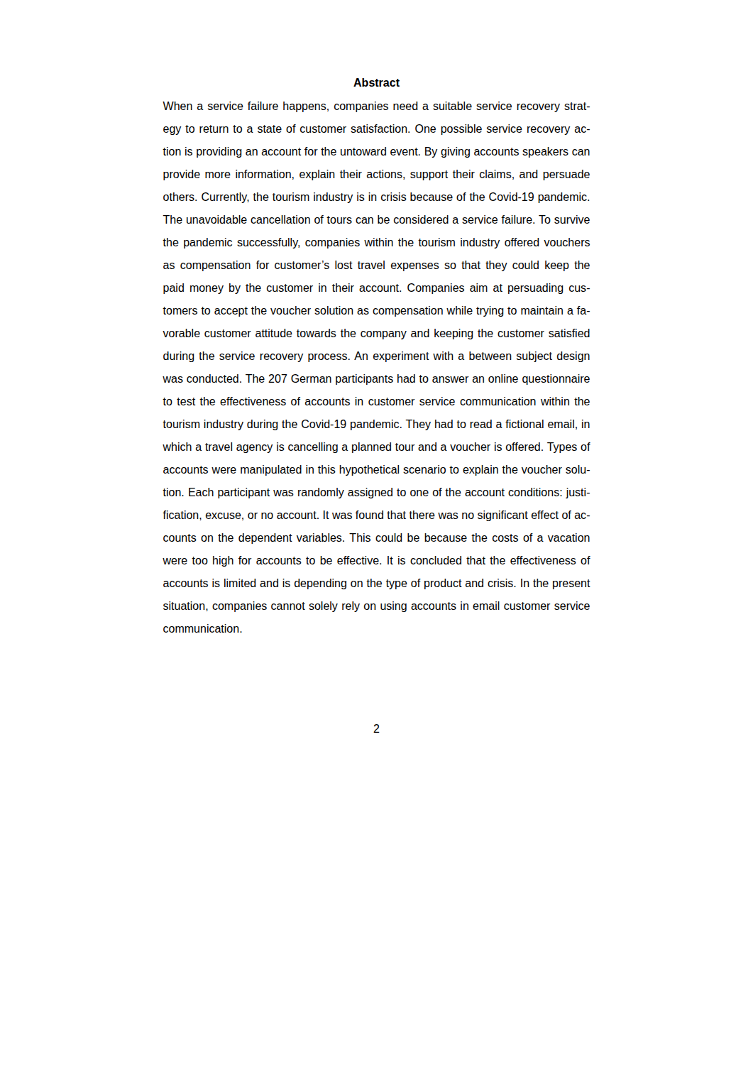Abstract
When a service failure happens, companies need a suitable service recovery strategy to return to a state of customer satisfaction. One possible service recovery action is providing an account for the untoward event. By giving accounts speakers can provide more information, explain their actions, support their claims, and persuade others. Currently, the tourism industry is in crisis because of the Covid-19 pandemic. The unavoidable cancellation of tours can be considered a service failure. To survive the pandemic successfully, companies within the tourism industry offered vouchers as compensation for customer’s lost travel expenses so that they could keep the paid money by the customer in their account. Companies aim at persuading customers to accept the voucher solution as compensation while trying to maintain a favorable customer attitude towards the company and keeping the customer satisfied during the service recovery process. An experiment with a between subject design was conducted. The 207 German participants had to answer an online questionnaire to test the effectiveness of accounts in customer service communication within the tourism industry during the Covid-19 pandemic. They had to read a fictional email, in which a travel agency is cancelling a planned tour and a voucher is offered. Types of accounts were manipulated in this hypothetical scenario to explain the voucher solution. Each participant was randomly assigned to one of the account conditions: justification, excuse, or no account. It was found that there was no significant effect of accounts on the dependent variables. This could be because the costs of a vacation were too high for accounts to be effective. It is concluded that the effectiveness of accounts is limited and is depending on the type of product and crisis. In the present situation, companies cannot solely rely on using accounts in email customer service communication.
2